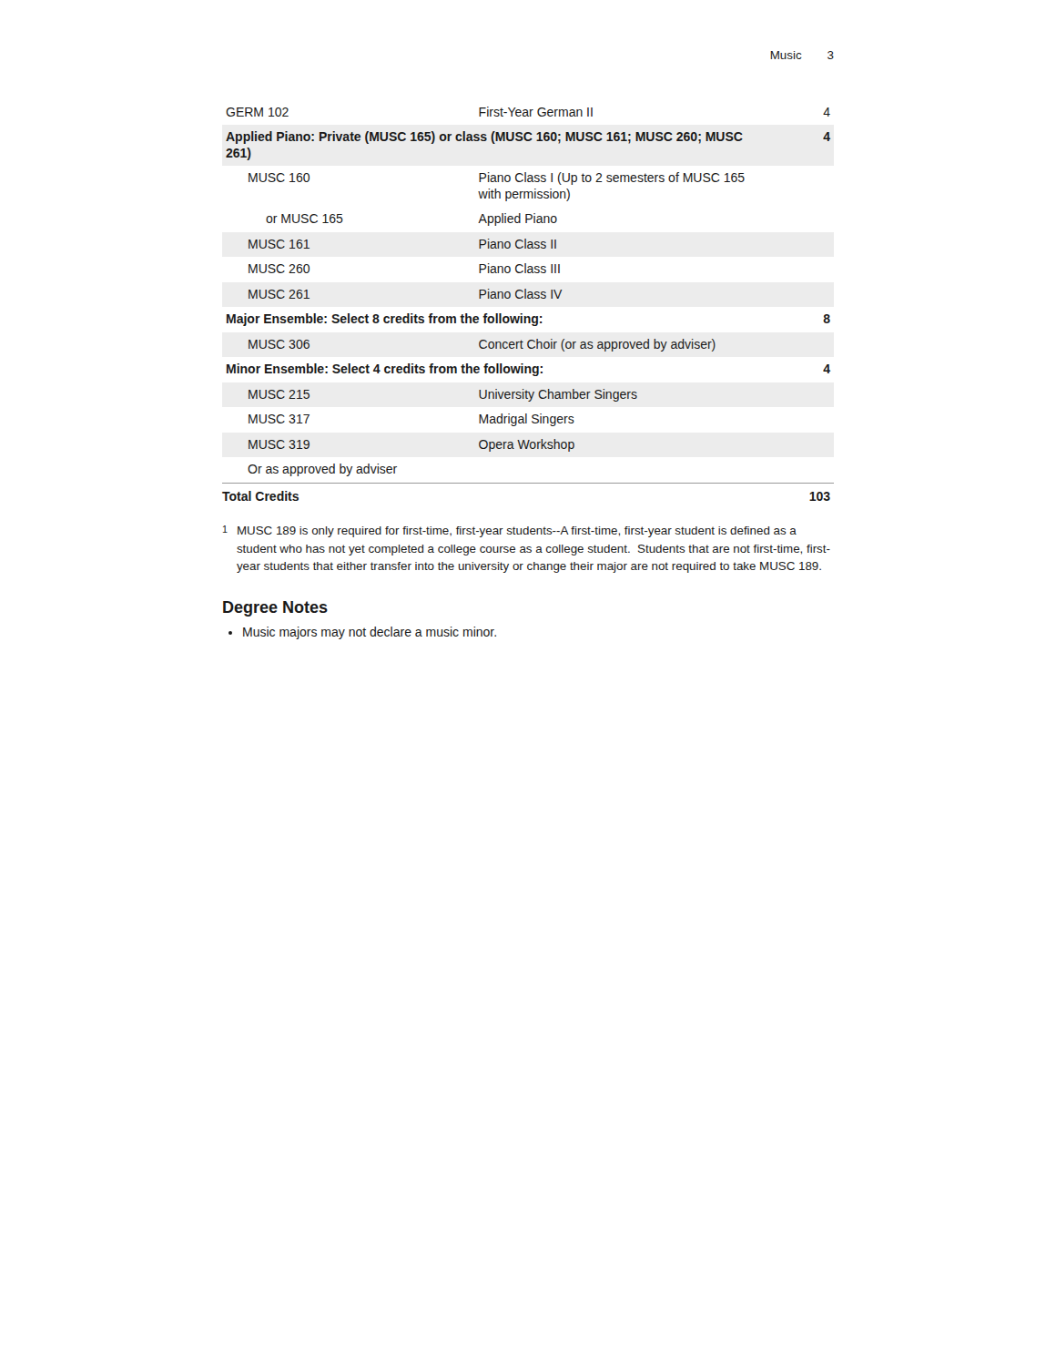Music 3
| GERM 102 | First-Year German II | 4 |
| Applied Piano: Private (MUSC 165) or class (MUSC 160; MUSC 161; MUSC 260; MUSC 261) | 4 |
| MUSC 160 | Piano Class I (Up to 2 semesters of MUSC 165 with permission) | |
| or MUSC 165 | Applied Piano | |
| MUSC 161 | Piano Class II | |
| MUSC 260 | Piano Class III | |
| MUSC 261 | Piano Class IV | |
| Major Ensemble: Select 8 credits from the following: | 8 |
| MUSC 306 | Concert Choir (or as approved by adviser) | |
| Minor Ensemble: Select 4 credits from the following: | 4 |
| MUSC 215 | University Chamber Singers | |
| MUSC 317 | Madrigal Singers | |
| MUSC 319 | Opera Workshop | |
| Or as approved by adviser | |
| Total Credits | | 103 |
1
MUSC 189 is only required for first-time, first-year students--A first-time, first-year student is defined as a student who has not yet completed a college course as a college student. Students that are not first-time, first-year students that either transfer into the university or change their major are not required to take MUSC 189.
Degree Notes
Music majors may not declare a music minor.